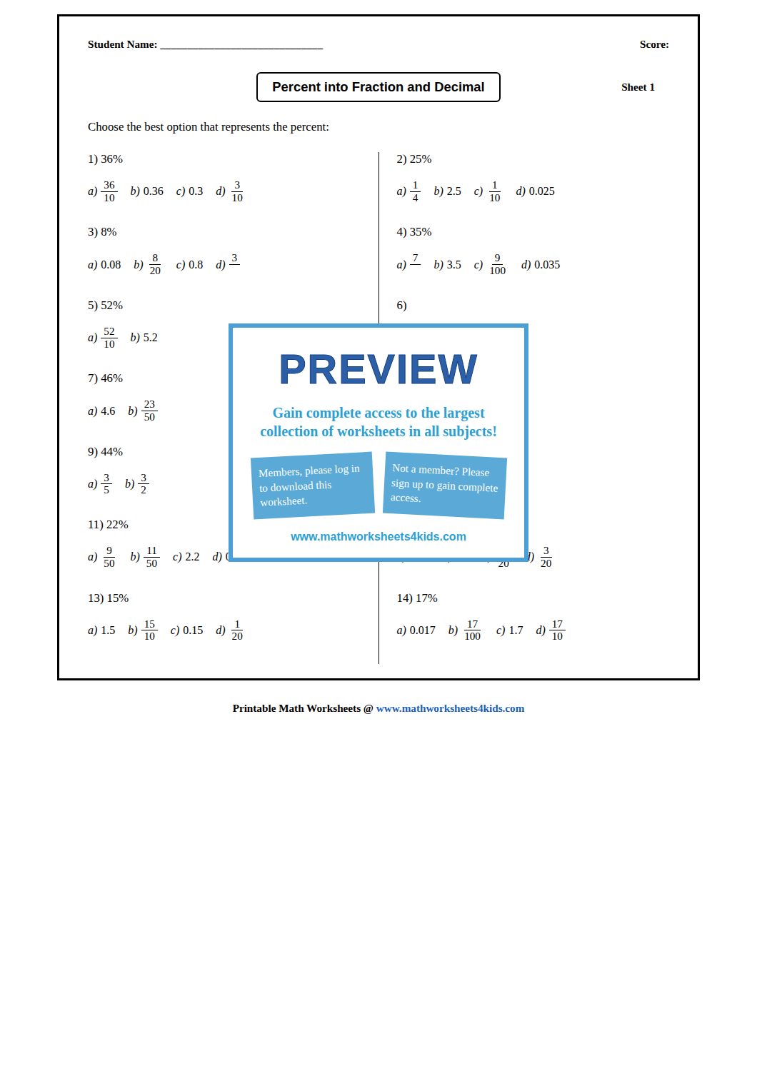Student Name: ______________________________ Score:
Percent into Fraction and Decimal
Sheet 1
Choose the best option that represents the percent:
| 1) 36% a) 36 10 b) 0.36 c) 0.3 d) 3 10 | 2) 25% a) 1 4 b) 2.5 c) 1 10 d) 0.025 |
| 3) 8% a) 0.08 b) 8 20 c) 0.8 d) 3 | 4) 35% a) 7 b) 3.5 c) 9 100 d) 0.035 |
| 5) 52% a) 52 10 b) 5.2 | 6) c) 0.049 d) 3 2 |
| 7) 46% a) 4.6 b) 23 50 | 8) c) 6.7 d) 607 10 |
| 9) 44% a) 3 5 b) 3 2 | 10) c) 0.03 d) 31 100 |
| 11) 22% a) 9 50 b) 11 50 c) 2.2 d) 0.22 | 12) a) 0.04 b) 0.4 c) 1 20 d) 3 20 |
| 13) 15% a) 1.5 b) 15 10 c) 0.15 d) 1 20 | 14) 17% a) 0.017 b) 17 100 c) 1.7 d) 17 10 |
PREVIEW
Gain complete access to the largest collection of worksheets in all subjects!
Members, please log in to download this worksheet.
Not a member? Please sign up to gain complete access.
www.mathworksheets4kids.com
Printable Math Worksheets @ www.mathworksheets4kids.com